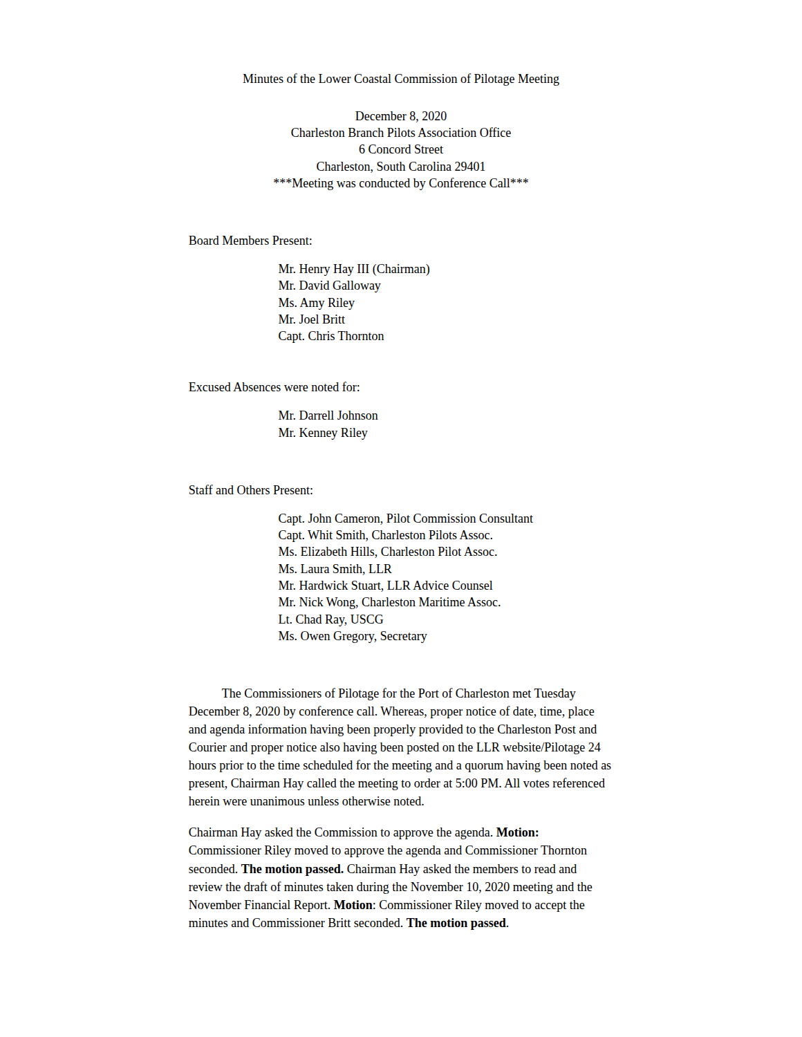Minutes of the Lower Coastal Commission of Pilotage Meeting
December 8, 2020
Charleston Branch Pilots Association Office
6 Concord Street
Charleston, South Carolina 29401
***Meeting was conducted by Conference Call***
Board Members Present:
Mr. Henry Hay III (Chairman)
Mr. David Galloway
Ms. Amy Riley
Mr. Joel Britt
Capt. Chris Thornton
Excused Absences were noted for:
Mr. Darrell Johnson
Mr. Kenney Riley
Staff and Others Present:
Capt. John Cameron, Pilot Commission Consultant
Capt. Whit Smith, Charleston Pilots Assoc.
Ms. Elizabeth Hills, Charleston Pilot Assoc.
Ms. Laura Smith, LLR
Mr. Hardwick Stuart, LLR Advice Counsel
Mr. Nick Wong, Charleston Maritime Assoc.
Lt. Chad Ray, USCG
Ms. Owen Gregory, Secretary
The Commissioners of Pilotage for the Port of Charleston met Tuesday December 8, 2020 by conference call. Whereas, proper notice of date, time, place and agenda information having been properly provided to the Charleston Post and Courier and proper notice also having been posted on the LLR website/Pilotage 24 hours prior to the time scheduled for the meeting and a quorum having been noted as present, Chairman Hay called the meeting to order at 5:00 PM. All votes referenced herein were unanimous unless otherwise noted.
Chairman Hay asked the Commission to approve the agenda. Motion: Commissioner Riley moved to approve the agenda and Commissioner Thornton seconded. The motion passed. Chairman Hay asked the members to read and review the draft of minutes taken during the November 10, 2020 meeting and the November Financial Report. Motion: Commissioner Riley moved to accept the minutes and Commissioner Britt seconded. The motion passed.